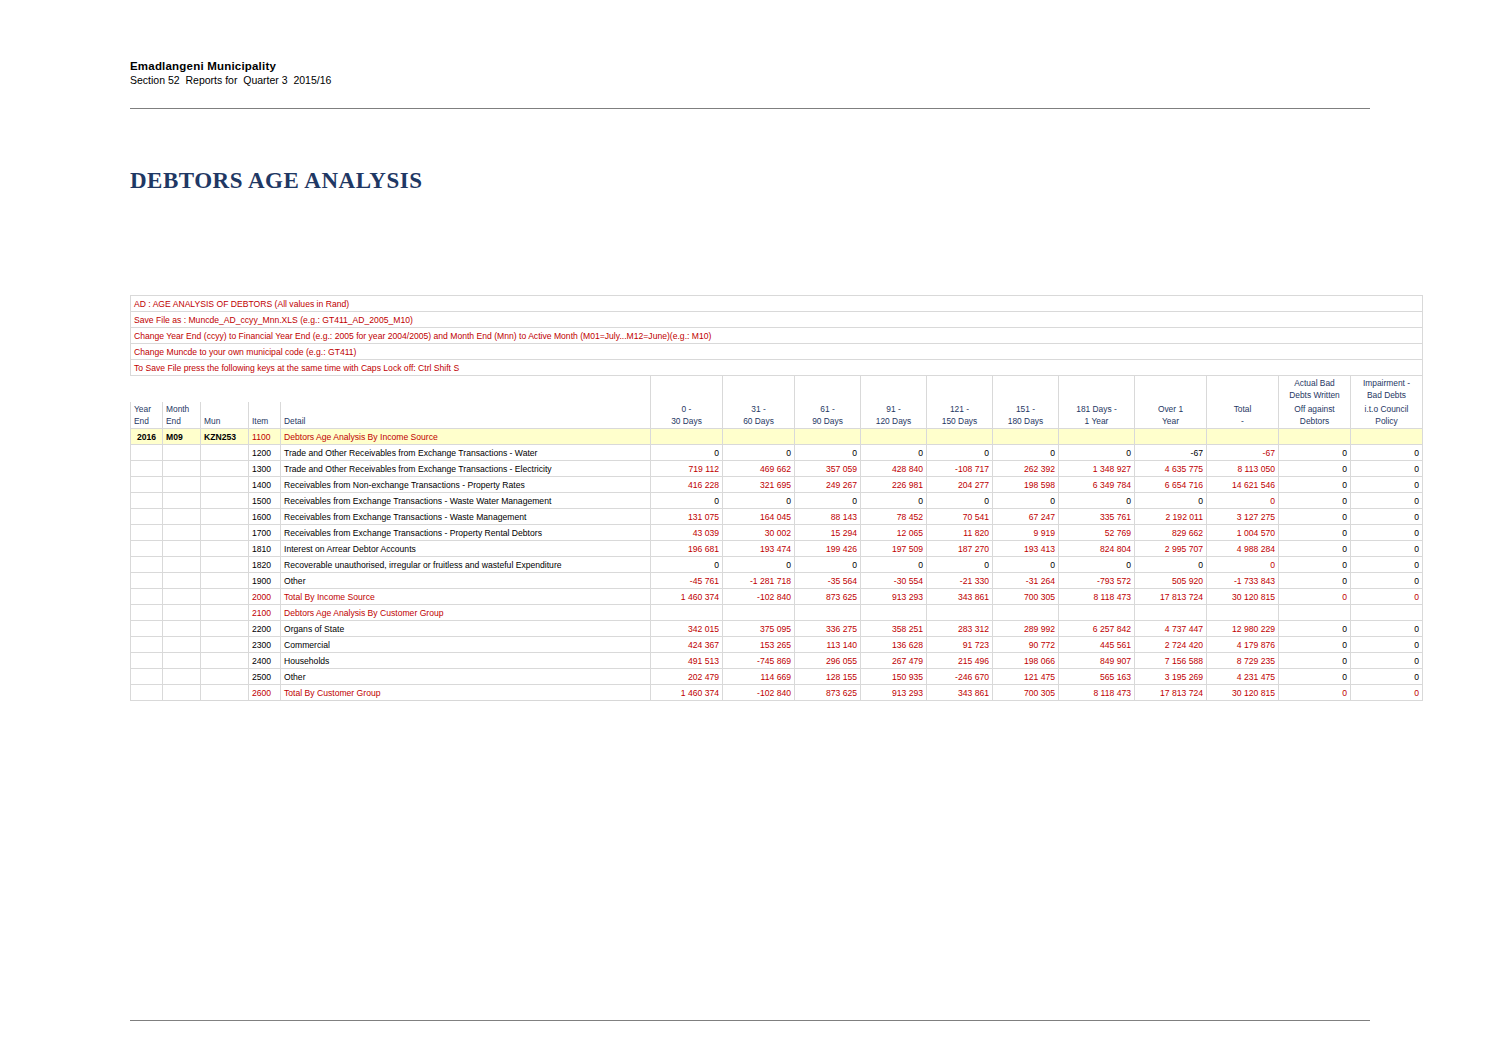Emadlangeni Municipality
Section 52 Reports for Quarter 3 2015/16
DEBTORS AGE ANALYSIS
| AD : AGE ANALYSIS OF DEBTORS (All values in Rand) |
| Save File as : Muncde_AD_ccyy_Mnn.XLS (e.g.: GT411_AD_2005_M10) |
| Change Year End (ccyy) to Financial Year End (e.g.: 2005 for year 2004/2005) and Month End (Mnn) to Active Month (M01=July...M12=June)(e.g.: M10) |
| Change Muncde to your own municipal code (e.g.: GT411) |
| To Save File press the following keys at the same time with Caps Lock off: Ctrl Shift S |
| | | | | | | | | | | | | | | Actual Bad Debts Written | Impairment - Bad Debts |
| Year End | Month End | Mun | Item | Detail | 0 - 30 Days | 31 - 60 Days | 61 - 90 Days | 91 - 120 Days | 121 - 150 Days | 151 - 180 Days | 181 Days - 1 Year | Over 1 Year | Total - | Off against Debtors | i.t.o Council Policy |
| 2016 | M09 | KZN253 | 1100 | Debtors Age Analysis By Income Source | | | | | | | | | | | |
| | | | 1200 | Trade and Other Receivables from Exchange Transactions - Water | 0 | 0 | 0 | 0 | 0 | 0 | 0 | -67 | -67 | 0 | 0 |
| | | | 1300 | Trade and Other Receivables from Exchange Transactions - Electricity | 719 112 | 469 662 | 357 059 | 428 840 | -108 717 | 262 392 | 1 348 927 | 4 635 775 | 8 113 050 | 0 | 0 |
| | | | 1400 | Receivables from Non-exchange Transactions - Property Rates | 416 228 | 321 695 | 249 267 | 226 981 | 204 277 | 198 598 | 6 349 784 | 6 654 716 | 14 621 546 | 0 | 0 |
| | | | 1500 | Receivables from Exchange Transactions - Waste Water Management | 0 | 0 | 0 | 0 | 0 | 0 | 0 | 0 | 0 | 0 | 0 |
| | | | 1600 | Receivables from Exchange Transactions - Waste Management | 131 075 | 164 045 | 88 143 | 78 452 | 70 541 | 67 247 | 335 761 | 2 192 011 | 3 127 275 | 0 | 0 |
| | | | 1700 | Receivables from Exchange Transactions - Property Rental Debtors | 43 039 | 30 002 | 15 294 | 12 065 | 11 820 | 9 919 | 52 769 | 829 662 | 1 004 570 | 0 | 0 |
| | | | 1810 | Interest on Arrear Debtor Accounts | 196 681 | 193 474 | 199 426 | 197 509 | 187 270 | 193 413 | 824 804 | 2 995 707 | 4 988 284 | 0 | 0 |
| | | | 1820 | Recoverable unauthorised, irregular or fruitless and wasteful Expenditure | 0 | 0 | 0 | 0 | 0 | 0 | 0 | 0 | 0 | 0 | 0 |
| | | | 1900 | Other | -45 761 | -1 281 718 | -35 564 | -30 554 | -21 330 | -31 264 | -793 572 | 505 920 | -1 733 843 | 0 | 0 |
| | | | 2000 | Total By Income Source | 1 460 374 | -102 840 | 873 625 | 913 293 | 343 861 | 700 305 | 8 118 473 | 17 813 724 | 30 120 815 | 0 | 0 |
| | | | 2100 | Debtors Age Analysis By Customer Group | | | | | | | | | | | |
| | | | 2200 | Organs of State | 342 015 | 375 095 | 336 275 | 358 251 | 283 312 | 289 992 | 6 257 842 | 4 737 447 | 12 980 229 | 0 | 0 |
| | | | 2300 | Commercial | 424 367 | 153 265 | 113 140 | 136 628 | 91 723 | 90 772 | 445 561 | 2 724 420 | 4 179 876 | 0 | 0 |
| | | | 2400 | Households | 491 513 | -745 869 | 296 055 | 267 479 | 215 496 | 198 066 | 849 907 | 7 156 588 | 8 729 235 | 0 | 0 |
| | | | 2500 | Other | 202 479 | 114 669 | 128 155 | 150 935 | -246 670 | 121 475 | 565 163 | 3 195 269 | 4 231 475 | 0 | 0 |
| | | | 2600 | Total By Customer Group | 1 460 374 | -102 840 | 873 625 | 913 293 | 343 861 | 700 305 | 8 118 473 | 17 813 724 | 30 120 815 | 0 | 0 |